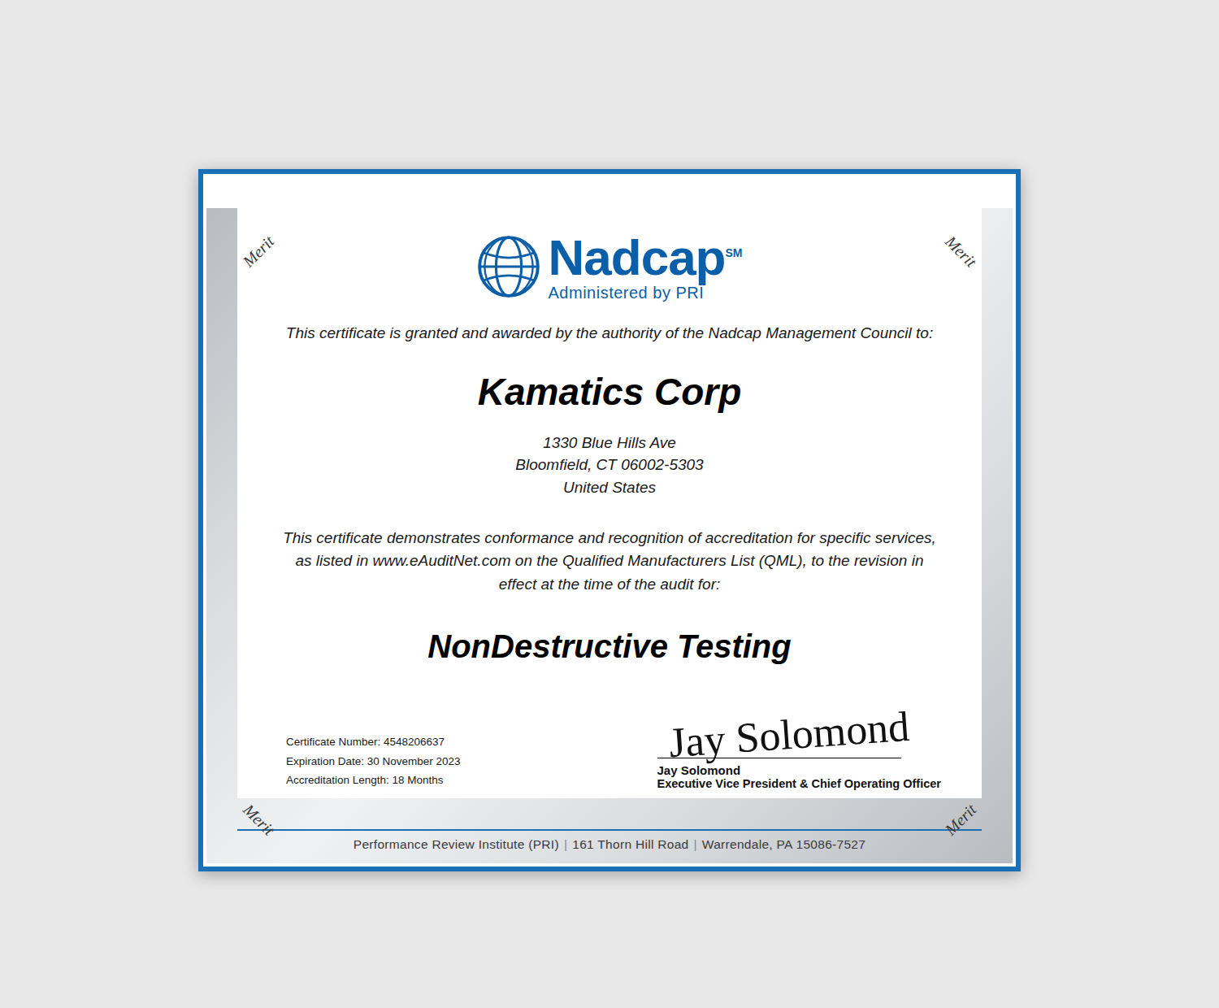Merit Merit Merit Merit
NadcapSM
Administered by PRI
This certificate is granted and awarded by the authority of the Nadcap Management Council to:
Kamatics Corp
1330 Blue Hills Ave
Bloomfield, CT 06002-5303
United States
This certificate demonstrates conformance and recognition of accreditation for specific services, as listed in www.eAuditNet.com on the Qualified Manufacturers List (QML), to the revision in effect at the time of the audit for:
NonDestructive Testing
Certificate Number: 4548206637
Expiration Date: 30 November 2023
Accreditation Length: 18 Months
Jay Solomond
Jay Solomond
Executive Vice President & Chief Operating Officer
Performance Review Institute (PRI)|161 Thorn Hill Road|Warrendale, PA 15086-7527